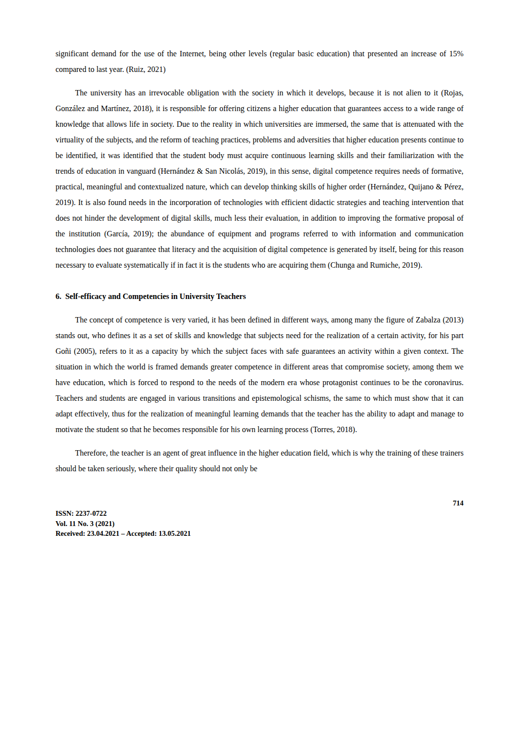significant demand for the use of the Internet, being other levels (regular basic education) that presented an increase of 15% compared to last year. (Ruiz, 2021)
The university has an irrevocable obligation with the society in which it develops, because it is not alien to it (Rojas, González and Martínez, 2018), it is responsible for offering citizens a higher education that guarantees access to a wide range of knowledge that allows life in society. Due to the reality in which universities are immersed, the same that is attenuated with the virtuality of the subjects, and the reform of teaching practices, problems and adversities that higher education presents continue to be identified, it was identified that the student body must acquire continuous learning skills and their familiarization with the trends of education in vanguard (Hernández & San Nicolás, 2019), in this sense, digital competence requires needs of formative, practical, meaningful and contextualized nature, which can develop thinking skills of higher order (Hernández, Quijano & Pérez, 2019). It is also found needs in the incorporation of technologies with efficient didactic strategies and teaching intervention that does not hinder the development of digital skills, much less their evaluation, in addition to improving the formative proposal of the institution (García, 2019); the abundance of equipment and programs referred to with information and communication technologies does not guarantee that literacy and the acquisition of digital competence is generated by itself, being for this reason necessary to evaluate systematically if in fact it is the students who are acquiring them (Chunga and Rumiche, 2019).
6. Self-efficacy and Competencies in University Teachers
The concept of competence is very varied, it has been defined in different ways, among many the figure of Zabalza (2013) stands out, who defines it as a set of skills and knowledge that subjects need for the realization of a certain activity, for his part Goñi (2005), refers to it as a capacity by which the subject faces with safe guarantees an activity within a given context. The situation in which the world is framed demands greater competence in different areas that compromise society, among them we have education, which is forced to respond to the needs of the modern era whose protagonist continues to be the coronavirus. Teachers and students are engaged in various transitions and epistemological schisms, the same to which must show that it can adapt effectively, thus for the realization of meaningful learning demands that the teacher has the ability to adapt and manage to motivate the student so that he becomes responsible for his own learning process (Torres, 2018).
Therefore, the teacher is an agent of great influence in the higher education field, which is why the training of these trainers should be taken seriously, where their quality should not only be
714
ISSN: 2237-0722
Vol. 11 No. 3 (2021)
Received: 23.04.2021 – Accepted: 13.05.2021